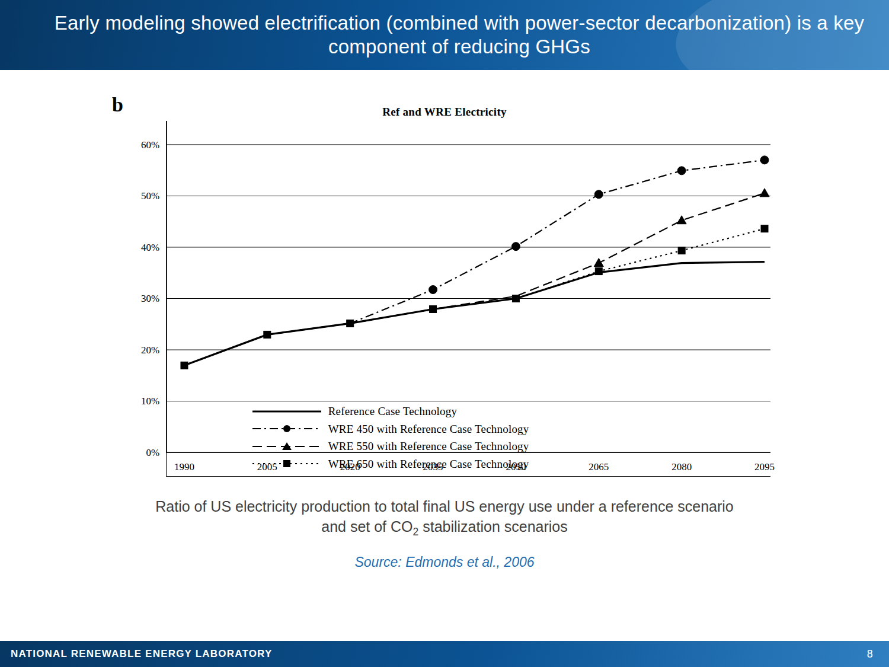Early modeling showed electrification (combined with power-sector decarbonization) is a key component of reducing GHGs
Ref and WRE Electricity
b
60% 50% 40% 30% 20% 10% 0% 1990 2005 2020 2035 2050 2065 2080 2095
Reference Case Technology
WRE 450 with Reference Case Technology
WRE 550 with Reference Case Technology
WRE 650 with Reference Case Technology
Ratio of US electricity production to total final US energy use under a reference scenario and set of CO2 stabilization scenarios
Source: Edmonds et al., 2006
National Renewable Energy Laboratory 8